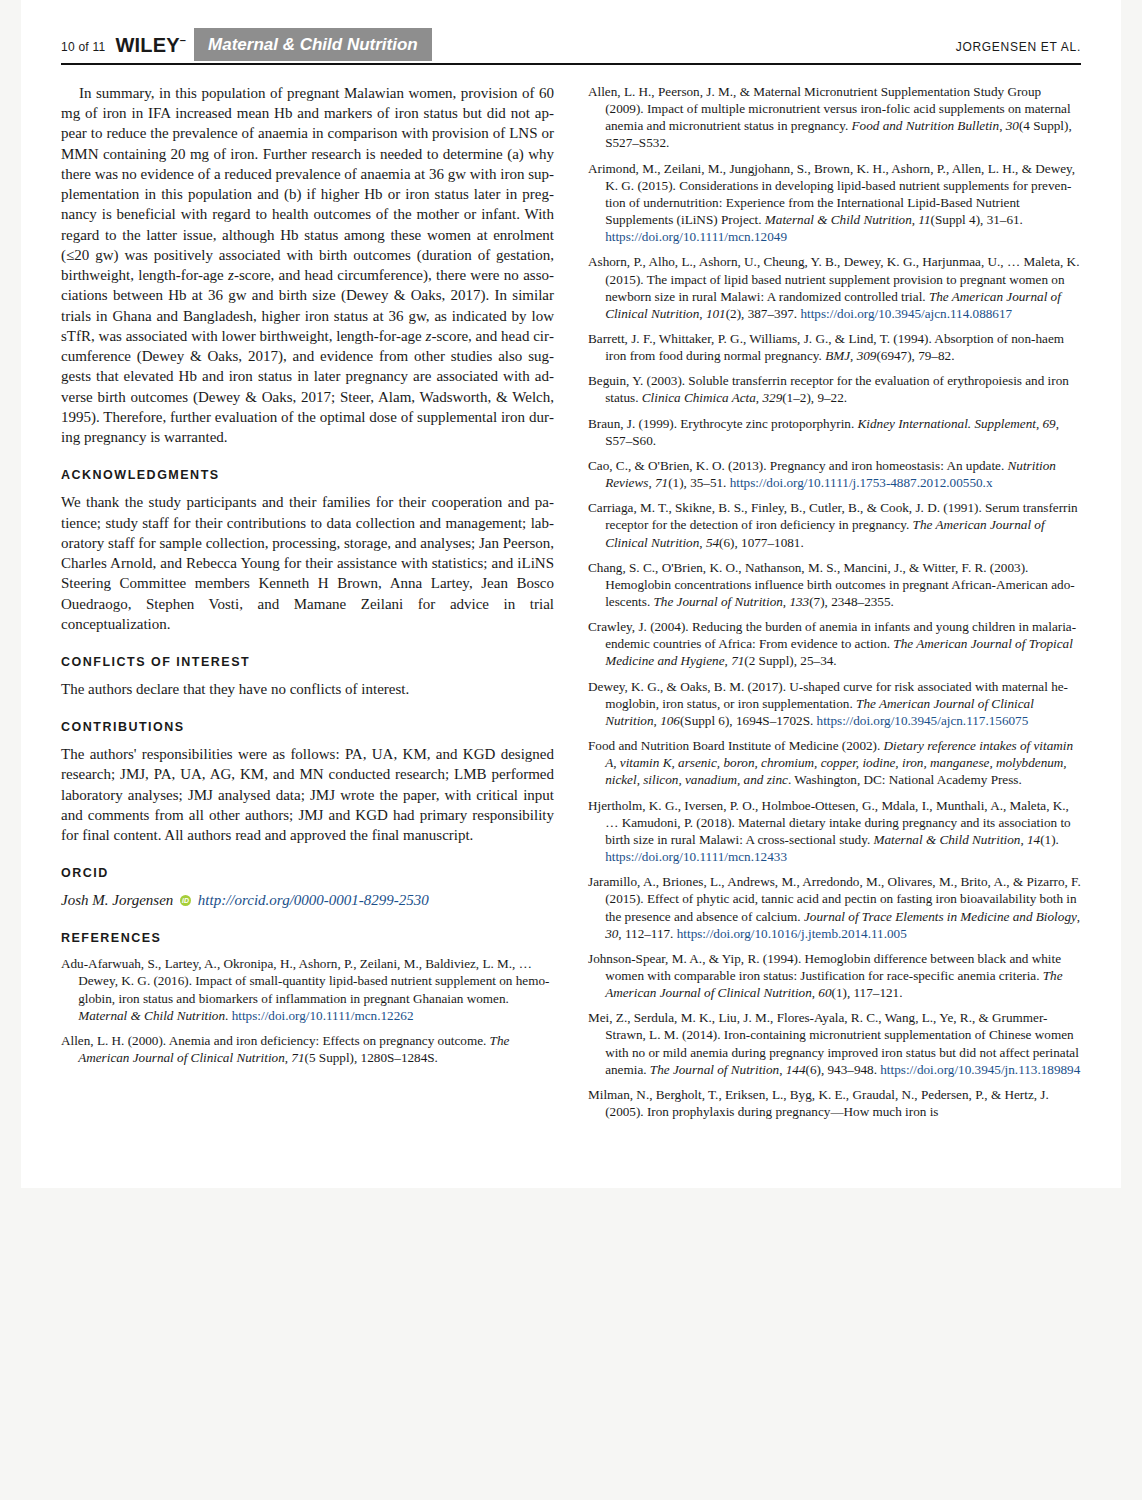10 of 11
WILEY–
Maternal & Child Nutrition
JORGENSEN ET AL.
In summary, in this population of pregnant Malawian women, provision of 60 mg of iron in IFA increased mean Hb and markers of iron status but did not appear to reduce the prevalence of anaemia in comparison with provision of LNS or MMN containing 20 mg of iron. Further research is needed to determine (a) why there was no evidence of a reduced prevalence of anaemia at 36 gw with iron supplementation in this population and (b) if higher Hb or iron status later in pregnancy is beneficial with regard to health outcomes of the mother or infant. With regard to the latter issue, although Hb status among these women at enrolment (≤20 gw) was positively associated with birth outcomes (duration of gestation, birthweight, length-for-age z-score, and head circumference), there were no associations between Hb at 36 gw and birth size (Dewey & Oaks, 2017). In similar trials in Ghana and Bangladesh, higher iron status at 36 gw, as indicated by low sTfR, was associated with lower birthweight, length-for-age z-score, and head circumference (Dewey & Oaks, 2017), and evidence from other studies also suggests that elevated Hb and iron status in later pregnancy are associated with adverse birth outcomes (Dewey & Oaks, 2017; Steer, Alam, Wadsworth, & Welch, 1995). Therefore, further evaluation of the optimal dose of supplemental iron during pregnancy is warranted.
Acknowledgments
We thank the study participants and their families for their cooperation and patience; study staff for their contributions to data collection and management; laboratory staff for sample collection, processing, storage, and analyses; Jan Peerson, Charles Arnold, and Rebecca Young for their assistance with statistics; and iLiNS Steering Committee members Kenneth H Brown, Anna Lartey, Jean Bosco Ouedraogo, Stephen Vosti, and Mamane Zeilani for advice in trial conceptualization.
Conflicts of Interest
The authors declare that they have no conflicts of interest.
Contributions
The authors' responsibilities were as follows: PA, UA, KM, and KGD designed research; JMJ, PA, UA, AG, KM, and MN conducted research; LMB performed laboratory analyses; JMJ analysed data; JMJ wrote the paper, with critical input and comments from all other authors; JMJ and KGD had primary responsibility for final content. All authors read and approved the final manuscript.
ORCID
Josh M. Jorgensen http://orcid.org/0000-0001-8299-2530
References
Adu-Afarwuah, S., Lartey, A., Okronipa, H., Ashorn, P., Zeilani, M., Baldiviez, L. M., … Dewey, K. G. (2016). Impact of small-quantity lipid-based nutrient supplement on hemoglobin, iron status and biomarkers of inflammation in pregnant Ghanaian women. Maternal & Child Nutrition. https://doi.org/10.1111/mcn.12262
Allen, L. H. (2000). Anemia and iron deficiency: Effects on pregnancy outcome. The American Journal of Clinical Nutrition, 71(5 Suppl), 1280S–1284S.
Allen, L. H., Peerson, J. M., & Maternal Micronutrient Supplementation Study Group (2009). Impact of multiple micronutrient versus iron-folic acid supplements on maternal anemia and micronutrient status in pregnancy. Food and Nutrition Bulletin, 30(4 Suppl), S527–S532.
Arimond, M., Zeilani, M., Jungjohann, S., Brown, K. H., Ashorn, P., Allen, L. H., & Dewey, K. G. (2015). Considerations in developing lipid-based nutrient supplements for prevention of undernutrition: Experience from the International Lipid-Based Nutrient Supplements (iLiNS) Project. Maternal & Child Nutrition, 11(Suppl 4), 31–61. https://doi.org/10.1111/mcn.12049
Ashorn, P., Alho, L., Ashorn, U., Cheung, Y. B., Dewey, K. G., Harjunmaa, U., … Maleta, K. (2015). The impact of lipid based nutrient supplement provision to pregnant women on newborn size in rural Malawi: A randomized controlled trial. The American Journal of Clinical Nutrition, 101(2), 387–397. https://doi.org/10.3945/ajcn.114.088617
Barrett, J. F., Whittaker, P. G., Williams, J. G., & Lind, T. (1994). Absorption of non-haem iron from food during normal pregnancy. BMJ, 309(6947), 79–82.
Beguin, Y. (2003). Soluble transferrin receptor for the evaluation of erythropoiesis and iron status. Clinica Chimica Acta, 329(1–2), 9–22.
Braun, J. (1999). Erythrocyte zinc protoporphyrin. Kidney International. Supplement, 69, S57–S60.
Cao, C., & O'Brien, K. O. (2013). Pregnancy and iron homeostasis: An update. Nutrition Reviews, 71(1), 35–51. https://doi.org/10.1111/j.1753-4887.2012.00550.x
Carriaga, M. T., Skikne, B. S., Finley, B., Cutler, B., & Cook, J. D. (1991). Serum transferrin receptor for the detection of iron deficiency in pregnancy. The American Journal of Clinical Nutrition, 54(6), 1077–1081.
Chang, S. C., O'Brien, K. O., Nathanson, M. S., Mancini, J., & Witter, F. R. (2003). Hemoglobin concentrations influence birth outcomes in pregnant African-American adolescents. The Journal of Nutrition, 133(7), 2348–2355.
Crawley, J. (2004). Reducing the burden of anemia in infants and young children in malaria-endemic countries of Africa: From evidence to action. The American Journal of Tropical Medicine and Hygiene, 71(2 Suppl), 25–34.
Dewey, K. G., & Oaks, B. M. (2017). U-shaped curve for risk associated with maternal hemoglobin, iron status, or iron supplementation. The American Journal of Clinical Nutrition, 106(Suppl 6), 1694S–1702S. https://doi.org/10.3945/ajcn.117.156075
Food and Nutrition Board Institute of Medicine (2002). Dietary reference intakes of vitamin A, vitamin K, arsenic, boron, chromium, copper, iodine, iron, manganese, molybdenum, nickel, silicon, vanadium, and zinc. Washington, DC: National Academy Press.
Hjertholm, K. G., Iversen, P. O., Holmboe-Ottesen, G., Mdala, I., Munthali, A., Maleta, K., … Kamudoni, P. (2018). Maternal dietary intake during pregnancy and its association to birth size in rural Malawi: A cross-sectional study. Maternal & Child Nutrition, 14(1). https://doi.org/10.1111/mcn.12433
Jaramillo, A., Briones, L., Andrews, M., Arredondo, M., Olivares, M., Brito, A., & Pizarro, F. (2015). Effect of phytic acid, tannic acid and pectin on fasting iron bioavailability both in the presence and absence of calcium. Journal of Trace Elements in Medicine and Biology, 30, 112–117. https://doi.org/10.1016/j.jtemb.2014.11.005
Johnson-Spear, M. A., & Yip, R. (1994). Hemoglobin difference between black and white women with comparable iron status: Justification for race-specific anemia criteria. The American Journal of Clinical Nutrition, 60(1), 117–121.
Mei, Z., Serdula, M. K., Liu, J. M., Flores-Ayala, R. C., Wang, L., Ye, R., & Grummer-Strawn, L. M. (2014). Iron-containing micronutrient supplementation of Chinese women with no or mild anemia during pregnancy improved iron status but did not affect perinatal anemia. The Journal of Nutrition, 144(6), 943–948. https://doi.org/10.3945/jn.113.189894
Milman, N., Bergholt, T., Eriksen, L., Byg, K. E., Graudal, N., Pedersen, P., & Hertz, J. (2005). Iron prophylaxis during pregnancy—How much iron is